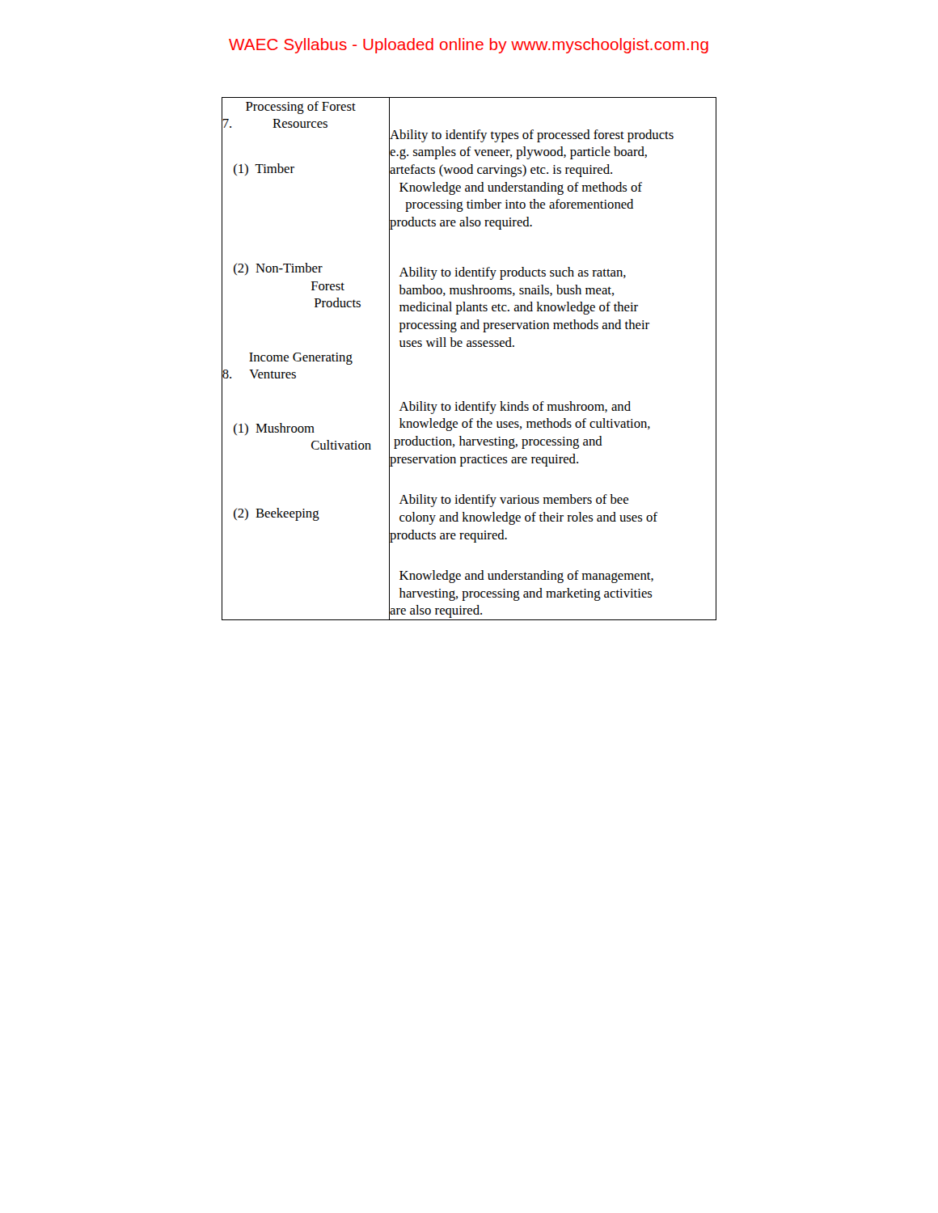WAEC Syllabus - Uploaded online by www.myschoolgist.com.ng
| 7. Processing of Forest Resources (1) Timber (2) Non-Timber Forest Products 8. Income Generating Ventures (1) Mushroom Cultivation (2) Beekeeping | Ability to identify types of processed forest products e.g. samples of veneer, plywood, particle board, artefacts (wood carvings) etc. is required. Knowledge and understanding of methods of processing timber into the aforementioned products are also required. Ability to identify products such as rattan, bamboo, mushrooms, snails, bush meat, medicinal plants etc. and knowledge of their processing and preservation methods and their uses will be assessed. Ability to identify kinds of mushroom, and knowledge of the uses, methods of cultivation, production, harvesting, processing and preservation practices are required. Ability to identify various members of bee colony and knowledge of their roles and uses of products are required. Knowledge and understanding of management, harvesting, processing and marketing activities are also required. |